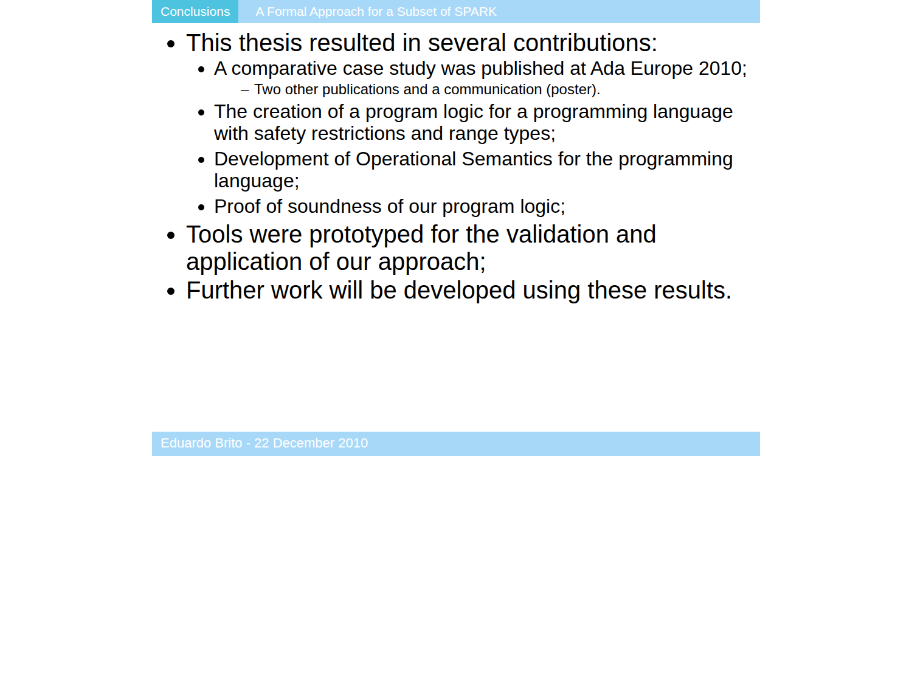Conclusions
A Formal Approach for a Subset of SPARK
This thesis resulted in several contributions:
A comparative case study was published at Ada Europe 2010;
Two other publications and a communication (poster).
The creation of a program logic for a programming language with safety restrictions and range types;
Development of Operational Semantics for the programming language;
Proof of soundness of our program logic;
Tools were prototyped for the validation and application of our approach;
Further work will be developed using these results.
Eduardo Brito - 22 December 2010